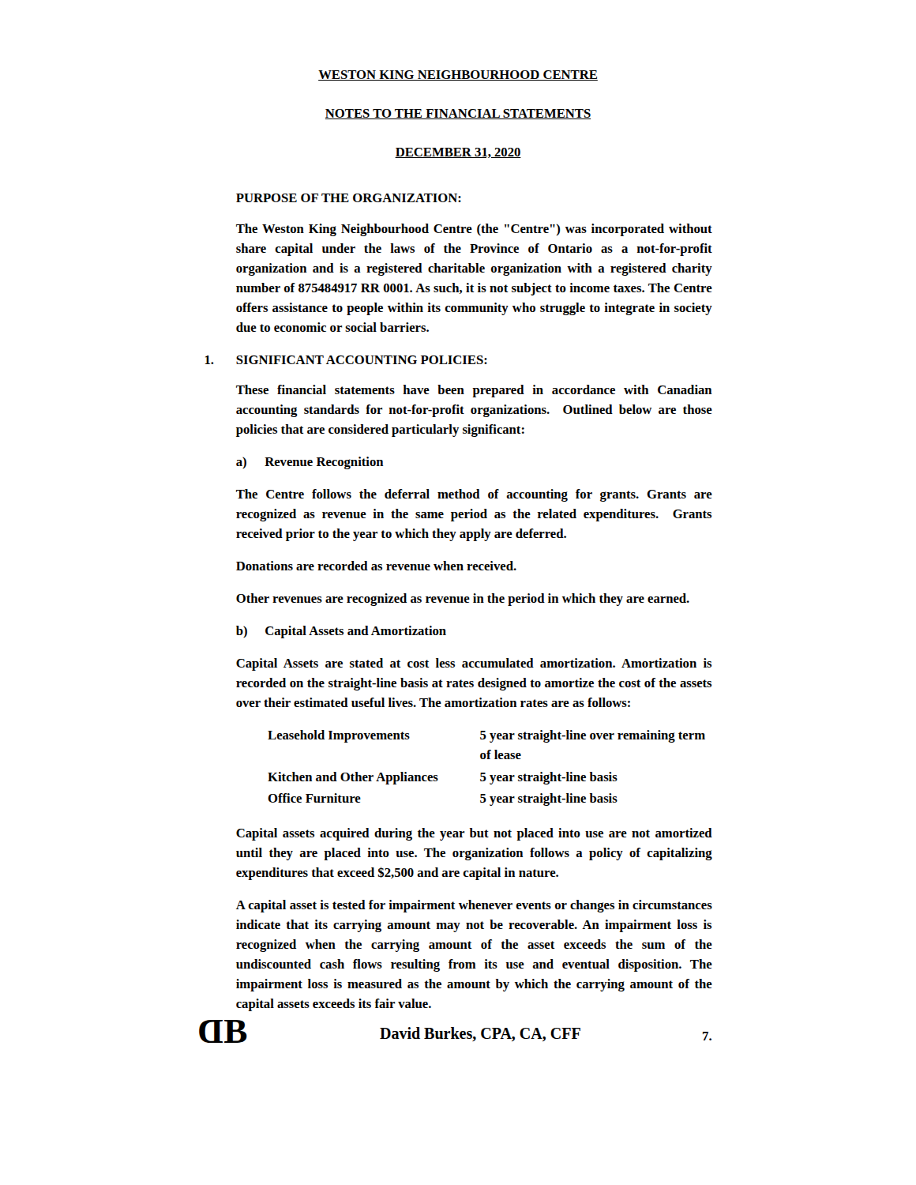WESTON KING NEIGHBOURHOOD CENTRE
NOTES TO THE FINANCIAL STATEMENTS
DECEMBER 31, 2020
PURPOSE OF THE ORGANIZATION:
The Weston King Neighbourhood Centre (the "Centre") was incorporated without share capital under the laws of the Province of Ontario as a not-for-profit organization and is a registered charitable organization with a registered charity number of 875484917 RR 0001. As such, it is not subject to income taxes. The Centre offers assistance to people within its community who struggle to integrate in society due to economic or social barriers.
1.
SIGNIFICANT ACCOUNTING POLICIES:
These financial statements have been prepared in accordance with Canadian accounting standards for not-for-profit organizations. Outlined below are those policies that are considered particularly significant:
a) Revenue Recognition
The Centre follows the deferral method of accounting for grants. Grants are recognized as revenue in the same period as the related expenditures. Grants received prior to the year to which they apply are deferred.
Donations are recorded as revenue when received.
Other revenues are recognized as revenue in the period in which they are earned.
b) Capital Assets and Amortization
Capital Assets are stated at cost less accumulated amortization. Amortization is recorded on the straight-line basis at rates designed to amortize the cost of the assets over their estimated useful lives. The amortization rates are as follows:
| Leasehold Improvements | 5 year straight-line over remaining term of lease |
| Kitchen and Other Appliances | 5 year straight-line basis |
| Office Furniture | 5 year straight-line basis |
Capital assets acquired during the year but not placed into use are not amortized until they are placed into use. The organization follows a policy of capitalizing expenditures that exceed $2,500 and are capital in nature.
A capital asset is tested for impairment whenever events or changes in circumstances indicate that its carrying amount may not be recoverable. An impairment loss is recognized when the carrying amount of the asset exceeds the sum of the undiscounted cash flows resulting from its use and eventual disposition. The impairment loss is measured as the amount by which the carrying amount of the capital assets exceeds its fair value.
7.
DB
David Burkes, CPA, CA, CFF